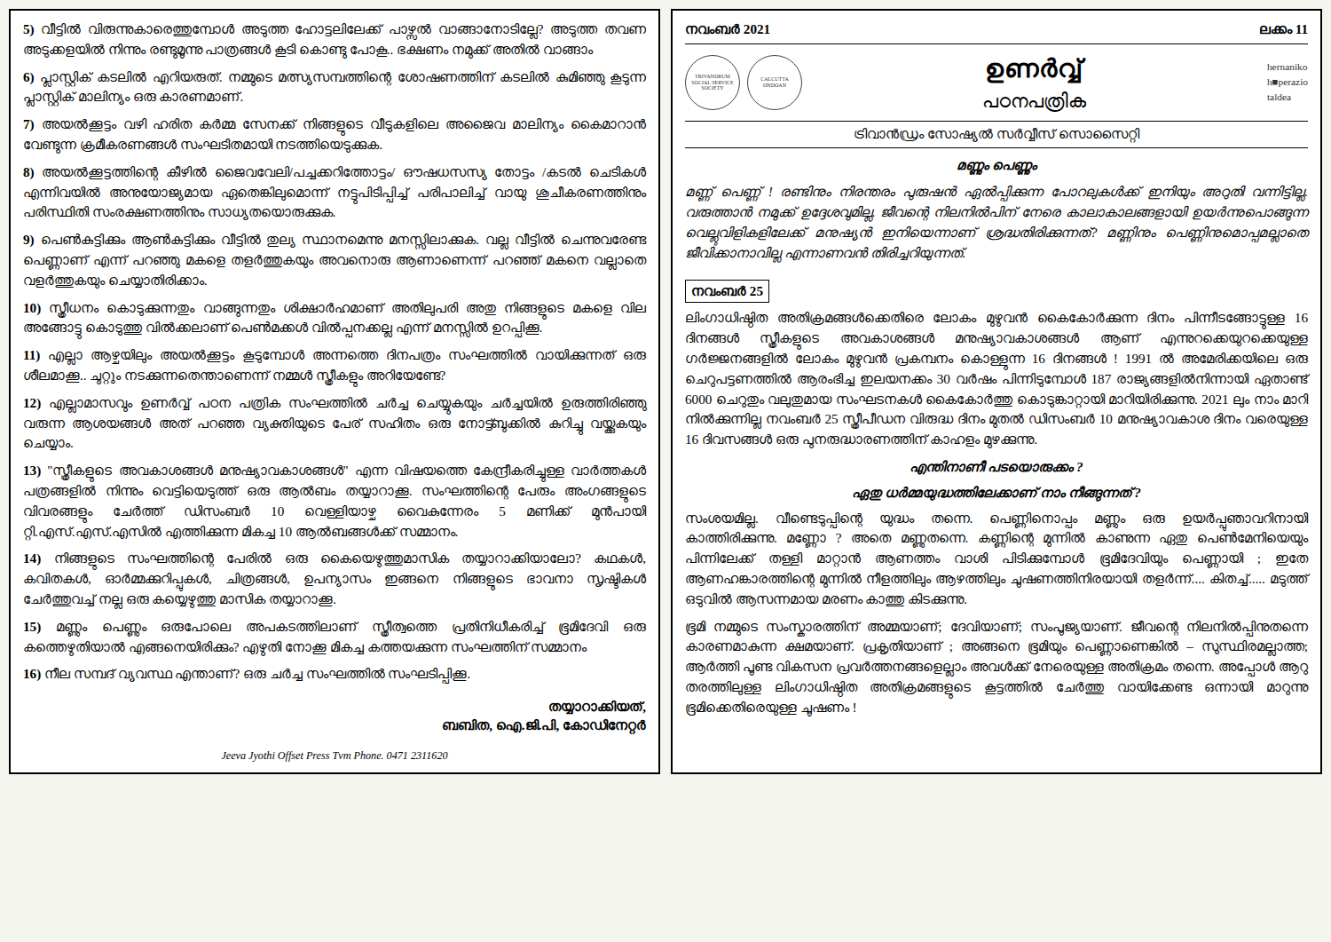വീട്ടിൽ വിരുന്നുകാരെത്തുമ്പോൾ അടുത്ത ഹോട്ടലിലേക്ക് പാഴ്സൽ വാങ്ങാനോടില്ലേ? അടുത്ത തവണ അടുക്കളയിൽ നിന്നും രണ്ടുമൂന്നു പാത്രങ്ങൾ കൂടി കൊണ്ടു പോകൂ.. ഭക്ഷണം നമുക്ക് അതിൽ വാങ്ങാം
പ്ലാസ്റ്റിക് കടലിൽ എറിയരുത്. നമ്മുടെ മത്സ്യസമ്പത്തിന്റെ ശോഷണത്തിന് കടലിൽ കുമിഞ്ഞു കൂടുന്ന പ്ലാസ്റ്റിക് മാലിന്യം ഒരു കാരണമാണ്.
അയൽക്കൂട്ടം വഴി ഹരിത കർമ്മ സേനക്ക് നിങ്ങളുടെ വീടുകളിലെ അജൈവ മാലിന്യം കൈമാറാൻ വേണ്ടുന്ന ക്രമീകരണങ്ങൾ സംഘടിതമായി നടത്തിയെടുക്കുക.
അയൽക്കൂട്ടത്തിന്റെ കീഴിൽ ജൈവവേലി/പച്ചക്കറിത്തോട്ടം/ ഔഷധസസ്യ തോട്ടം /കടൽ ചെടികൾ എന്നിവയിൽ അനുയോജ്യമായ ഏതെങ്കിലുമൊന്ന് നട്ടുപിടിപ്പിച്ച് പരിപാലിച്ച് വായു ശുചീകരണത്തിനും പരിസ്ഥിതി സംരക്ഷണത്തിനും സാധ്യതയൊരുക്കുക.
പെൺകുട്ടിക്കും ആൺകുട്ടിക്കും വീട്ടിൽ തുല്യ സ്ഥാനമെന്നു മനസ്സിലാക്കുക. വല്ല വീട്ടിൽ ചെന്നുവരേണ്ട പെണ്ണാണ് എന്ന് പറഞ്ഞു മകളെ തളർത്തുകയും അവനൊരു ആണാണെന്ന് പറഞ്ഞ് മകനെ വല്ലാതെ വളർത്തുകയും ചെയ്യാതിരിക്കാം.
സ്ത്രീധനം കൊടുക്കുന്നതും വാങ്ങുന്നതും ശിക്ഷാർഹമാണ് അതിലുപരി അതു നിങ്ങളുടെ മകളെ വില അങ്ങോട്ടു കൊടുത്തു വിൽക്കലാണ് പെൺമക്കൾ വിൽപ്പനക്കല്ല എന്ന് മനസ്സിൽ ഉറപ്പിക്കൂ.
എല്ലാ ആഴ്ചയിലും അയൽക്കൂട്ടം കൂടുമ്പോൾ അന്നത്തെ ദിനപത്രം സംഘത്തിൽ വായിക്കുന്നത് ഒരു ശീലമാക്കൂ.. ചുറ്റും നടക്കുന്നതെന്താണെന്ന് നമ്മൾ സ്ത്രീകളും അറിയേണ്ടേ?
എല്ലാമാസവും ഉണർവ്വ് പഠന പത്രിക സംഘത്തിൽ ചർച്ച ചെയ്യുകയും ചർച്ചയിൽ ഉരുത്തിരിഞ്ഞു വരുന്ന ആശയങ്ങൾ അത് പറഞ്ഞ വ്യക്തിയുടെ പേര് സഹിതം ഒരു നോട്ട്ബുക്കിൽ കുറിച്ചു വയ്ക്കുകയും ചെയ്യാം.
"സ്ത്രീകളുടെ അവകാശങ്ങൾ മനുഷ്യാവകാശങ്ങൾ" എന്ന വിഷയത്തെ കേന്ദ്രീകരിച്ചുള്ള വാർത്തകൾ പത്രങ്ങളിൽ നിന്നും വെട്ടിയെടുത്ത് ഒരു ആൽബം തയ്യാറാക്കൂ. സംഘത്തിന്റെ പേരും അംഗങ്ങളുടെ വിവരങ്ങളും ചേർത്ത് ഡിസംബർ 10 വെള്ളിയാഴ്ച വൈകുന്നേരം 5 മണിക്ക് മുൻപായി റ്റി.എസ്.എസ്.എസിൽ എത്തിക്കുന്ന മികച്ച 10 ആൽബങ്ങൾക്ക് സമ്മാനം.
നിങ്ങളുടെ സംഘത്തിന്റെ പേരിൽ ഒരു കൈയെഴുത്തുമാസിക തയ്യാറാക്കിയാലോ? കഥകൾ, കവിതകൾ, ഓർമ്മക്കുറിപ്പുകൾ, ചിത്രങ്ങൾ, ഉപന്യാസം ഇങ്ങനെ നിങ്ങളുടെ ഭാവനാ സൃഷ്ടികൾ ചേർത്തുവച്ച് നല്ല ഒരു കയ്യെഴുത്തു മാസിക തയ്യാറാക്കൂ.
മണ്ണും പെണ്ണും ഒരുപോലെ അപകടത്തിലാണ് സ്ത്രീത്വത്തെ പ്രതിനിധീകരിച്ച് ഭൂമിദേവി ഒരു കത്തെഴുതിയാൽ എങ്ങനെയിരിക്കും? എഴുതി നോക്കൂ മികച്ച കത്തയക്കുന്ന സംഘത്തിന് സമ്മാനം
നീല സമ്പദ് വ്യവസ്ഥ എന്താണ്? ഒരു ചർച്ച സംഘത്തിൽ സംഘടിപ്പിക്കൂ.
തയ്യാറാക്കിയത്,
ബബിത, ഐ.ജി.പി, കോഡിനേറ്റർ
Jeeva Jyothi Offset Press Tvm Phone. 0471 2311620
നവംബർ 2021 ലക്കം 11
TRIVANDRUM SOCIAL SERVICE SOCIETY
CALCUTTA ONDOAN
ഉണർവ്വ്
പഠനപത്രിക
hernaniko
h■perazio
taldea
ട്രിവാൻഡ്രം സോഷ്യൽ സർവ്വീസ് സൊസൈറ്റി
മണ്ണും പെണ്ണും
മണ്ണ് പെണ്ണ് ! രണ്ടിനും നിരന്തരം പുരുഷൻ ഏൽപ്പിക്കുന്ന പോറലുകൾക്ക് ഇനിയും അറുതി വന്നിട്ടില്ല. വരുത്താൻ നമുക്ക് ഉദ്ദേശവുമില്ല. ജീവന്റെ നിലനിൽപിന് നേരെ കാലാകാലങ്ങളായി ഉയർന്നുപൊങ്ങുന്ന വെല്ലുവിളികളിലേക്ക് മനുഷ്യൻ ഇനിയെന്നാണ് ശ്രദ്ധതിരിക്കുന്നത്? മണ്ണിനും പെണ്ണിനുമൊപ്പമല്ലാതെ ജീവിക്കാനാവില്ല എന്നാണവൻ തിരിച്ചറിയുന്നത്.
നവംബർ 25
ലിംഗാധിഷ്ഠിത അതിക്രമങ്ങൾക്കെതിരെ ലോകം മുഴുവൻ കൈകോർക്കുന്ന ദിനം പിന്നീടങ്ങോട്ടുള്ള 16 ദിനങ്ങൾ സ്ത്രീകളുടെ അവകാശങ്ങൾ മനുഷ്യാവകാശങ്ങൾ ആണ് എന്നുറക്കെയുറക്കെയുള്ള ഗർജ്ജനങ്ങളിൽ ലോകം മുഴുവൻ പ്രകമ്പനം കൊള്ളുന്ന 16 ദിനങ്ങൾ ! 1991 ൽ അമേരിക്കയിലെ ഒരു ചെറുപട്ടണത്തിൽ ആരംഭിച്ച ഇലയനക്കം 30 വർഷം പിന്നിടുമ്പോൾ 187 രാജ്യങ്ങളിൽനിന്നായി ഏതാണ്ട് 6000 ചെറുതും വലുതുമായ സംഘടനകൾ കൈകോർത്തു കൊടുങ്കാറ്റായി മാറിയിരിക്കുന്നു. 2021 ലും നാം മാറി നിൽക്കുന്നില്ല നവംബർ 25 സ്ത്രീപീഡന വിരുദ്ധ ദിനം മുതൽ ഡിസംബർ 10 മനുഷ്യാവകാശ ദിനം വരെയുള്ള 16 ദിവസങ്ങൾ ഒരു പുനരുദ്ധാരണത്തിന് കാഹളം മുഴക്കുന്നു.
എന്തിനാണീ പടയൊരുക്കം ?
ഏതു ധർമ്മയുദ്ധത്തിലേക്കാണ് നാം നീങ്ങുന്നത് ?
സംശയമില്ല. വീണ്ടെടുപ്പിന്റെ യുദ്ധം തന്നെ. പെണ്ണിനൊപ്പം മണ്ണും ഒരു ഉയർപ്പുഞാവറിനായി കാത്തിരിക്കുന്നു. മണ്ണോ ? അതെ മണ്ണുതന്നെ. കണ്ണിന്റെ മുന്നിൽ കാണുന്ന ഏതു പെൺമേനിയെയും പിന്നിലേക്ക് തള്ളി മാറ്റാൻ ആണത്തം വാശി പിടിക്കുമ്പോൾ ഭൂമിദേവിയും പെണ്ണായി ; ഇതേ ആണഹങ്കാരത്തിന്റെ മുന്നിൽ നീളത്തിലും ആഴത്തിലും ചൂഷണത്തിനിരയായി തളർന്ന്.... കിതച്ച്..... മടുത്ത് ഒടുവിൽ ആസന്നമായ മരണം കാത്തു കിടക്കുന്നു.
ഭൂമി നമ്മുടെ സംസ്കാരത്തിന് അമ്മയാണ്; ദേവിയാണ്; സംപൂജ്യയാണ്. ജീവന്റെ നിലനിൽപ്പിനുതന്നെ കാരണമാകുന്ന ക്ഷമയാണ്. പ്രകൃതിയാണ് ; അങ്ങനെ ഭൂമിയും പെണ്ണാണെങ്കിൽ – സുസ്ഥിരമല്ലാത്ത; ആർത്തി പൂണ്ട വികസന പ്രവർത്തനങ്ങളെല്ലാം അവൾക്ക് നേരെയുള്ള അതിക്രമം തന്നെ. അപ്പോൾ ആറു തരത്തിലുള്ള ലിംഗാധിഷ്ഠിത അതിക്രമങ്ങളുടെ കൂട്ടത്തിൽ ചേർത്തു വായിക്കേണ്ട ഒന്നായി മാറുന്നു ഭൂമിക്കെതിരെയുള്ള ചൂഷണം !